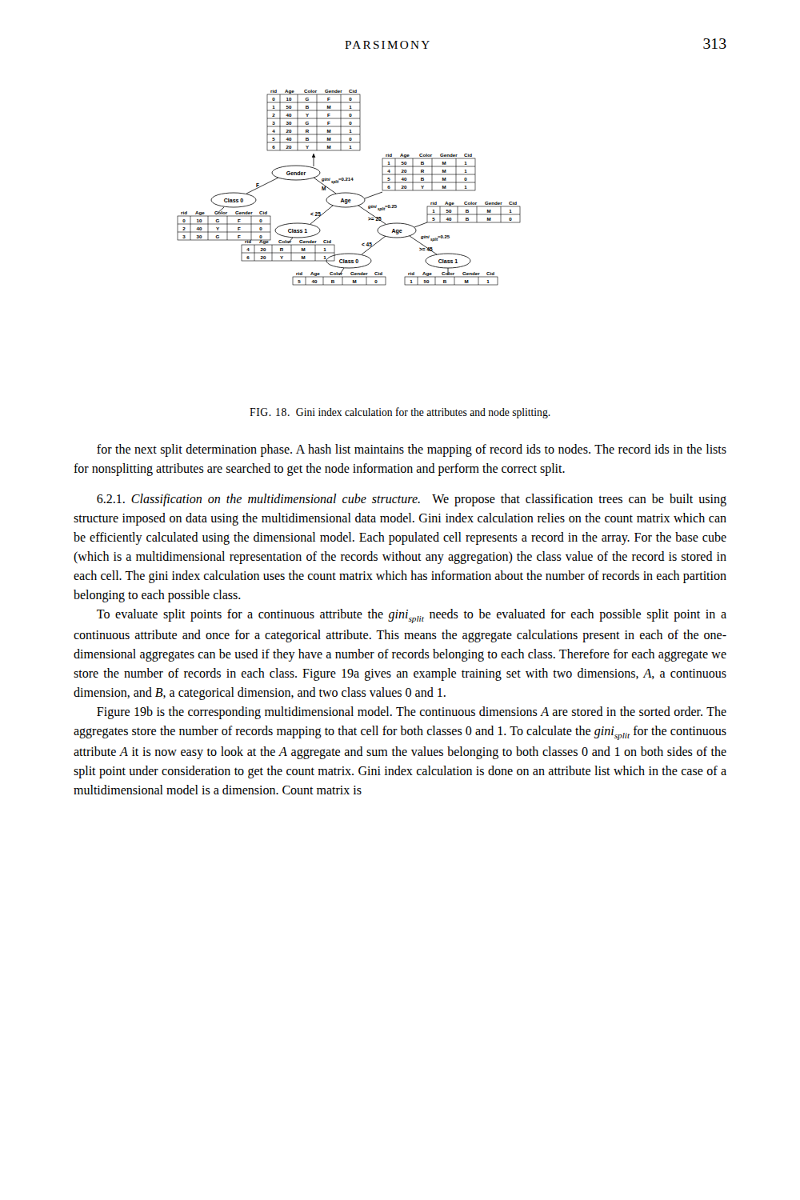PARSIMONY 313
rid Age Color Gender Cid 010GF0 150BM1 240YF0 330GF0 420RM1 540BM0 620YM1 Gender gini split =0.214 F M Class 0 Age rid Age Color Gender Cid 150BM1 420RM1 540BM0 620YM1 gini split =0.25 rid Age Color Gender Cid 010GF0 240YF0 330GF0 < 25 >= 25 Class 1 Age rid Age Color Gender Cid 150BM1 540BM0 gini split =0.25 rid Age Color Gender Cid 420RM1 620YM1 < 45 >= 45 Class 0 Class 1 rid Age Color Gender Cid 540BM0 rid Age Color Gender Cid 150BM1
FIG. 18. Gini index calculation for the attributes and node splitting.
for the next split determination phase. A hash list maintains the mapping of record ids to nodes. The record ids in the lists for nonsplitting attributes are searched to get the node information and perform the correct split.
6.2.1. Classification on the multidimensional cube structure. We propose that classification trees can be built using structure imposed on data using the multidimensional data model. Gini index calculation relies on the count matrix which can be efficiently calculated using the dimensional model. Each populated cell represents a record in the array. For the base cube (which is a multidimensional representation of the records without any aggregation) the class value of the record is stored in each cell. The gini index calculation uses the count matrix which has information about the number of records in each partition belonging to each possible class.
To evaluate split points for a continuous attribute the ginisplit needs to be evaluated for each possible split point in a continuous attribute and once for a categorical attribute. This means the aggregate calculations present in each of the one-dimensional aggregates can be used if they have a number of records belonging to each class. Therefore for each aggregate we store the number of records in each class. Figure 19a gives an example training set with two dimensions, A, a continuous dimension, and B, a categorical dimension, and two class values 0 and 1.
Figure 19b is the corresponding multidimensional model. The continuous dimensions A are stored in the sorted order. The aggregates store the number of records mapping to that cell for both classes 0 and 1. To calculate the ginisplit for the continuous attribute A it is now easy to look at the A aggregate and sum the values belonging to both classes 0 and 1 on both sides of the split point under consideration to get the count matrix. Gini index calculation is done on an attribute list which in the case of a multidimensional model is a dimension. Count matrix is